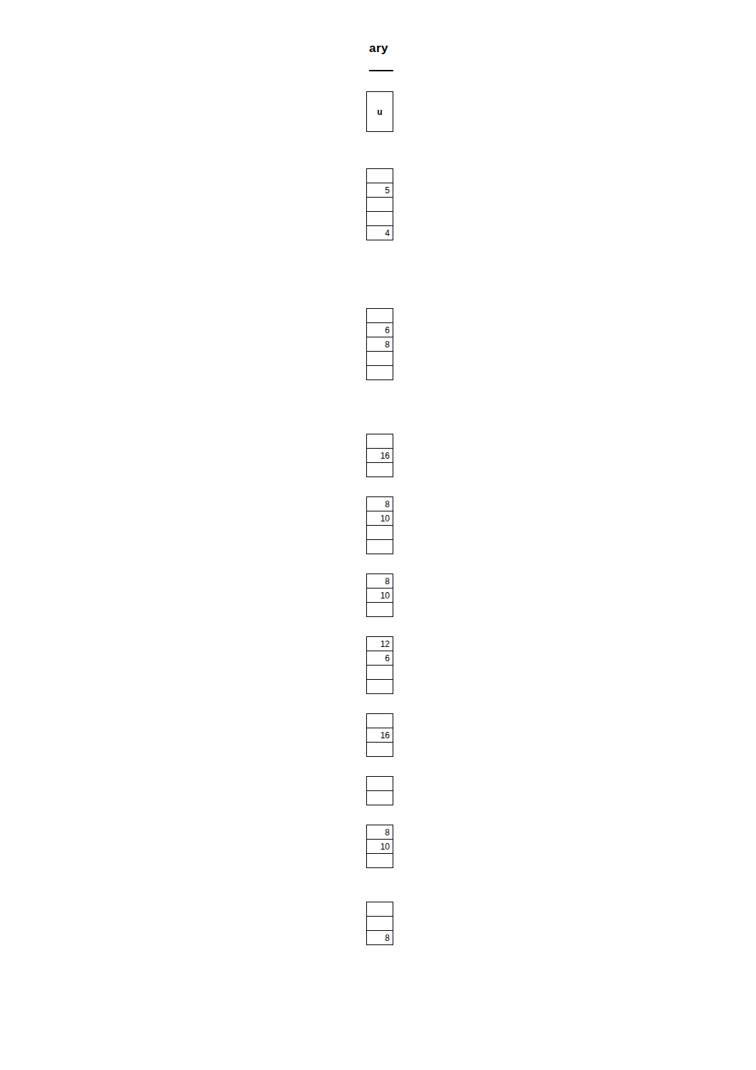ary
| u |
| 5 |
| 4 |
| 6 |
| 8 |
| 16 |
| 8 |
| 10 |
| 8 |
| 10 |
| 12 |
| 6 |
| 16 |
| 8 |
| 10 |
| 8 |